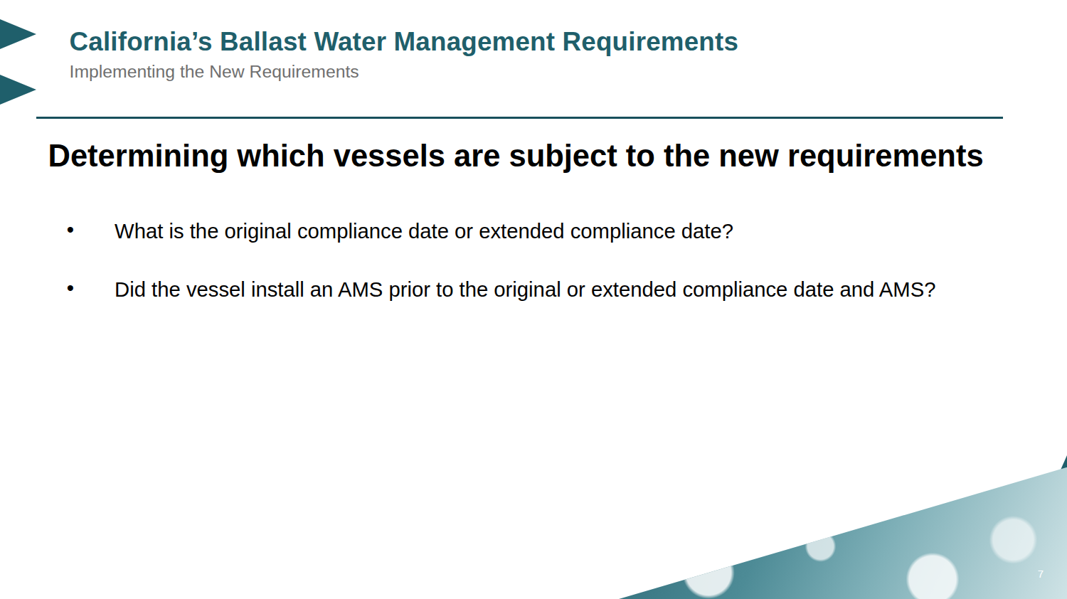California’s Ballast Water Management Requirements
Implementing the New Requirements
Determining which vessels are subject to the new requirements
What is the original compliance date or extended compliance date?
Did the vessel install an AMS prior to the original or extended compliance date and AMS?
7